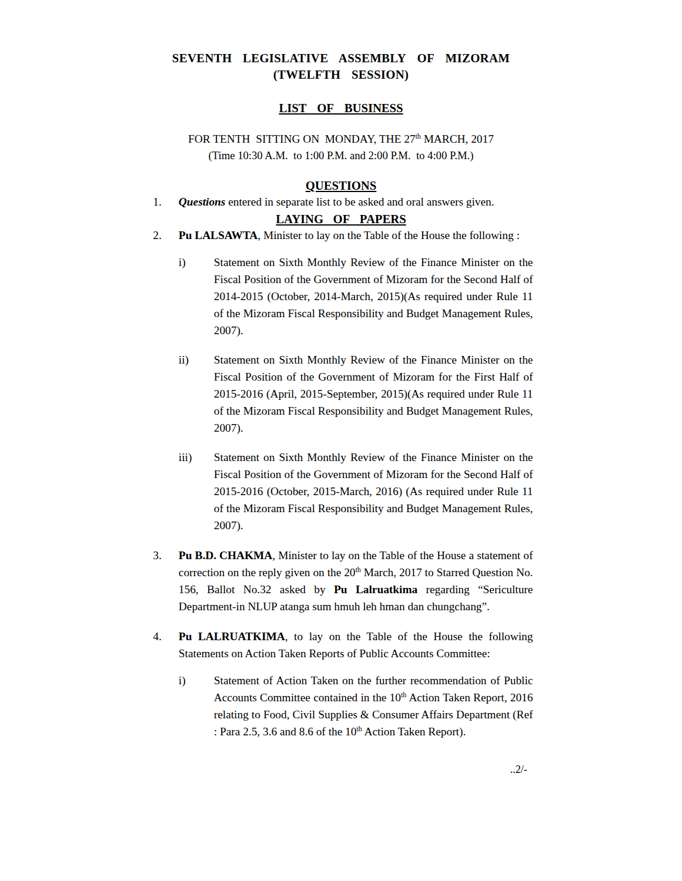SEVENTH LEGISLATIVE ASSEMBLY OF MIZORAM
(TWELFTH SESSION)
LIST OF BUSINESS
FOR TENTH SITTING ON MONDAY, THE 27th MARCH, 2017
(Time 10:30 A.M. to 1:00 P.M. and 2:00 P.M. to 4:00 P.M.)
QUESTIONS
1. Questions entered in separate list to be asked and oral answers given.
LAYING OF PAPERS
2. Pu LALSAWTA, Minister to lay on the Table of the House the following :
i) Statement on Sixth Monthly Review of the Finance Minister on the Fiscal Position of the Government of Mizoram for the Second Half of 2014-2015 (October, 2014-March, 2015)(As required under Rule 11 of the Mizoram Fiscal Responsibility and Budget Management Rules, 2007).
ii) Statement on Sixth Monthly Review of the Finance Minister on the Fiscal Position of the Government of Mizoram for the First Half of 2015-2016 (April, 2015-September, 2015)(As required under Rule 11 of the Mizoram Fiscal Responsibility and Budget Management Rules, 2007).
iii) Statement on Sixth Monthly Review of the Finance Minister on the Fiscal Position of the Government of Mizoram for the Second Half of 2015-2016 (October, 2015-March, 2016) (As required under Rule 11 of the Mizoram Fiscal Responsibility and Budget Management Rules, 2007).
3. Pu B.D. CHAKMA, Minister to lay on the Table of the House a statement of correction on the reply given on the 20th March, 2017 to Starred Question No. 156, Ballot No.32 asked by Pu Lalruatkima regarding “Sericulture Department-in NLUP atanga sum hmuh leh hman dan chungchang”.
4. Pu LALRUATKIMA, to lay on the Table of the House the following Statements on Action Taken Reports of Public Accounts Committee:
i) Statement of Action Taken on the further recommendation of Public Accounts Committee contained in the 10th Action Taken Report, 2016 relating to Food, Civil Supplies & Consumer Affairs Department (Ref : Para 2.5, 3.6 and 8.6 of the 10th Action Taken Report).
..2/-